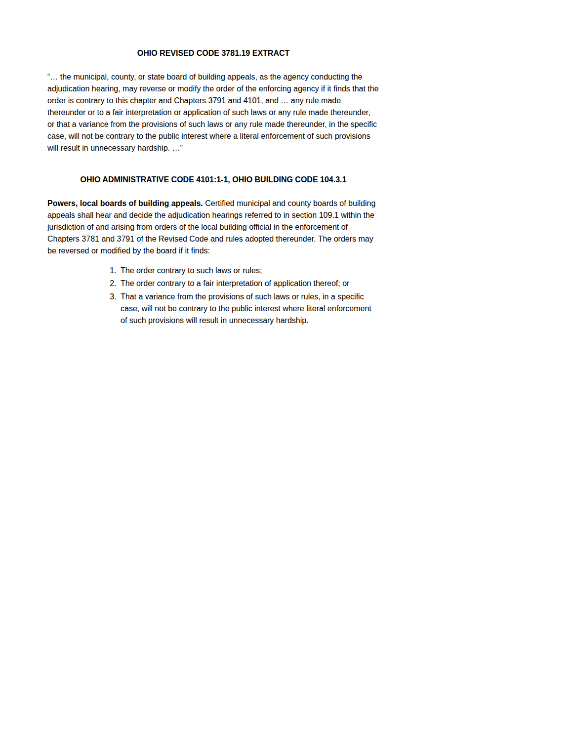OHIO REVISED CODE 3781.19 EXTRACT
“… the municipal, county, or state board of building appeals, as the agency conducting the adjudication hearing, may reverse or modify the order of the enforcing agency if it finds that the order is contrary to this chapter and Chapters 3791 and 4101, and … any rule made thereunder or to a fair interpretation or application of such laws or any rule made thereunder, or that a variance from the provisions of such laws or any rule made thereunder, in the specific case, will not be contrary to the public interest where a literal enforcement of such provisions will result in unnecessary hardship. …”
OHIO ADMINISTRATIVE CODE 4101:1-1, OHIO BUILDING CODE 104.3.1
Powers, local boards of building appeals. Certified municipal and county boards of building appeals shall hear and decide the adjudication hearings referred to in section 109.1 within the jurisdiction of and arising from orders of the local building official in the enforcement of Chapters 3781 and 3791 of the Revised Code and rules adopted thereunder. The orders may be reversed or modified by the board if it finds:
The order contrary to such laws or rules;
The order contrary to a fair interpretation of application thereof; or
That a variance from the provisions of such laws or rules, in a specific case, will not be contrary to the public interest where literal enforcement of such provisions will result in unnecessary hardship.